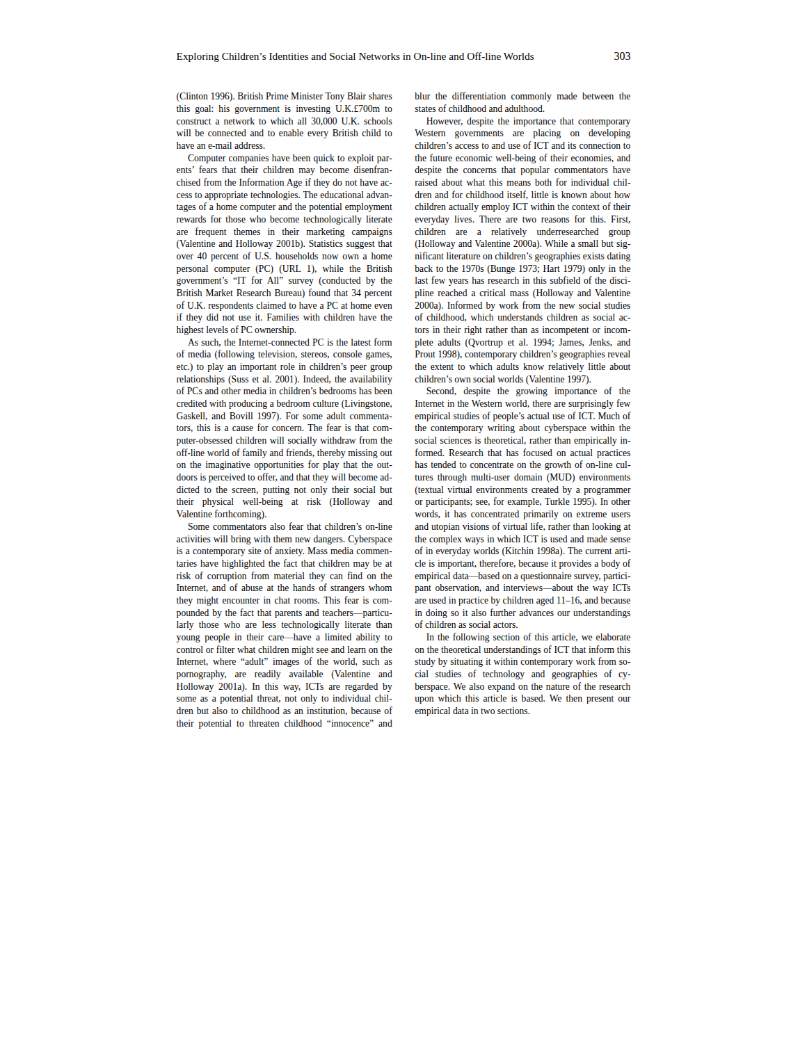Exploring Children’s Identities and Social Networks in On-line and Off-line Worlds 303
(Clinton 1996). British Prime Minister Tony Blair shares this goal: his government is investing U.K.£700m to construct a network to which all 30,000 U.K. schools will be connected and to enable every British child to have an e-mail address.
Computer companies have been quick to exploit parents’ fears that their children may become disenfranchised from the Information Age if they do not have access to appropriate technologies. The educational advantages of a home computer and the potential employment rewards for those who become technologically literate are frequent themes in their marketing campaigns (Valentine and Holloway 2001b). Statistics suggest that over 40 percent of U.S. households now own a home personal computer (PC) (URL 1), while the British government’s “IT for All” survey (conducted by the British Market Research Bureau) found that 34 percent of U.K. respondents claimed to have a PC at home even if they did not use it. Families with children have the highest levels of PC ownership.
As such, the Internet-connected PC is the latest form of media (following television, stereos, console games, etc.) to play an important role in children’s peer group relationships (Suss et al. 2001). Indeed, the availability of PCs and other media in children’s bedrooms has been credited with producing a bedroom culture (Livingstone, Gaskell, and Bovill 1997). For some adult commentators, this is a cause for concern. The fear is that computer-obsessed children will socially withdraw from the off-line world of family and friends, thereby missing out on the imaginative opportunities for play that the outdoors is perceived to offer, and that they will become addicted to the screen, putting not only their social but their physical well-being at risk (Holloway and Valentine forthcoming).
Some commentators also fear that children’s on-line activities will bring with them new dangers. Cyberspace is a contemporary site of anxiety. Mass media commentaries have highlighted the fact that children may be at risk of corruption from material they can find on the Internet, and of abuse at the hands of strangers whom they might encounter in chat rooms. This fear is compounded by the fact that parents and teachers—particularly those who are less technologically literate than young people in their care—have a limited ability to control or filter what children might see and learn on the Internet, where “adult” images of the world, such as pornography, are readily available (Valentine and Holloway 2001a). In this way, ICTs are regarded by some as a potential threat, not only to individual children but also to childhood as an institution, because of their potential to threaten childhood “innocence” and blur the differentiation commonly made between the states of childhood and adulthood.
However, despite the importance that contemporary Western governments are placing on developing children’s access to and use of ICT and its connection to the future economic well-being of their economies, and despite the concerns that popular commentators have raised about what this means both for individual children and for childhood itself, little is known about how children actually employ ICT within the context of their everyday lives. There are two reasons for this. First, children are a relatively underresearched group (Holloway and Valentine 2000a). While a small but significant literature on children’s geographies exists dating back to the 1970s (Bunge 1973; Hart 1979) only in the last few years has research in this subfield of the discipline reached a critical mass (Holloway and Valentine 2000a). Informed by work from the new social studies of childhood, which understands children as social actors in their right rather than as incompetent or incomplete adults (Qvortrup et al. 1994; James, Jenks, and Prout 1998), contemporary children’s geographies reveal the extent to which adults know relatively little about children’s own social worlds (Valentine 1997).
Second, despite the growing importance of the Internet in the Western world, there are surprisingly few empirical studies of people’s actual use of ICT. Much of the contemporary writing about cyberspace within the social sciences is theoretical, rather than empirically informed. Research that has focused on actual practices has tended to concentrate on the growth of on-line cultures through multi-user domain (MUD) environments (textual virtual environments created by a programmer or participants; see, for example, Turkle 1995). In other words, it has concentrated primarily on extreme users and utopian visions of virtual life, rather than looking at the complex ways in which ICT is used and made sense of in everyday worlds (Kitchin 1998a). The current article is important, therefore, because it provides a body of empirical data—based on a questionnaire survey, participant observation, and interviews—about the way ICTs are used in practice by children aged 11–16, and because in doing so it also further advances our understandings of children as social actors.
In the following section of this article, we elaborate on the theoretical understandings of ICT that inform this study by situating it within contemporary work from social studies of technology and geographies of cyberspace. We also expand on the nature of the research upon which this article is based. We then present our empirical data in two sections.